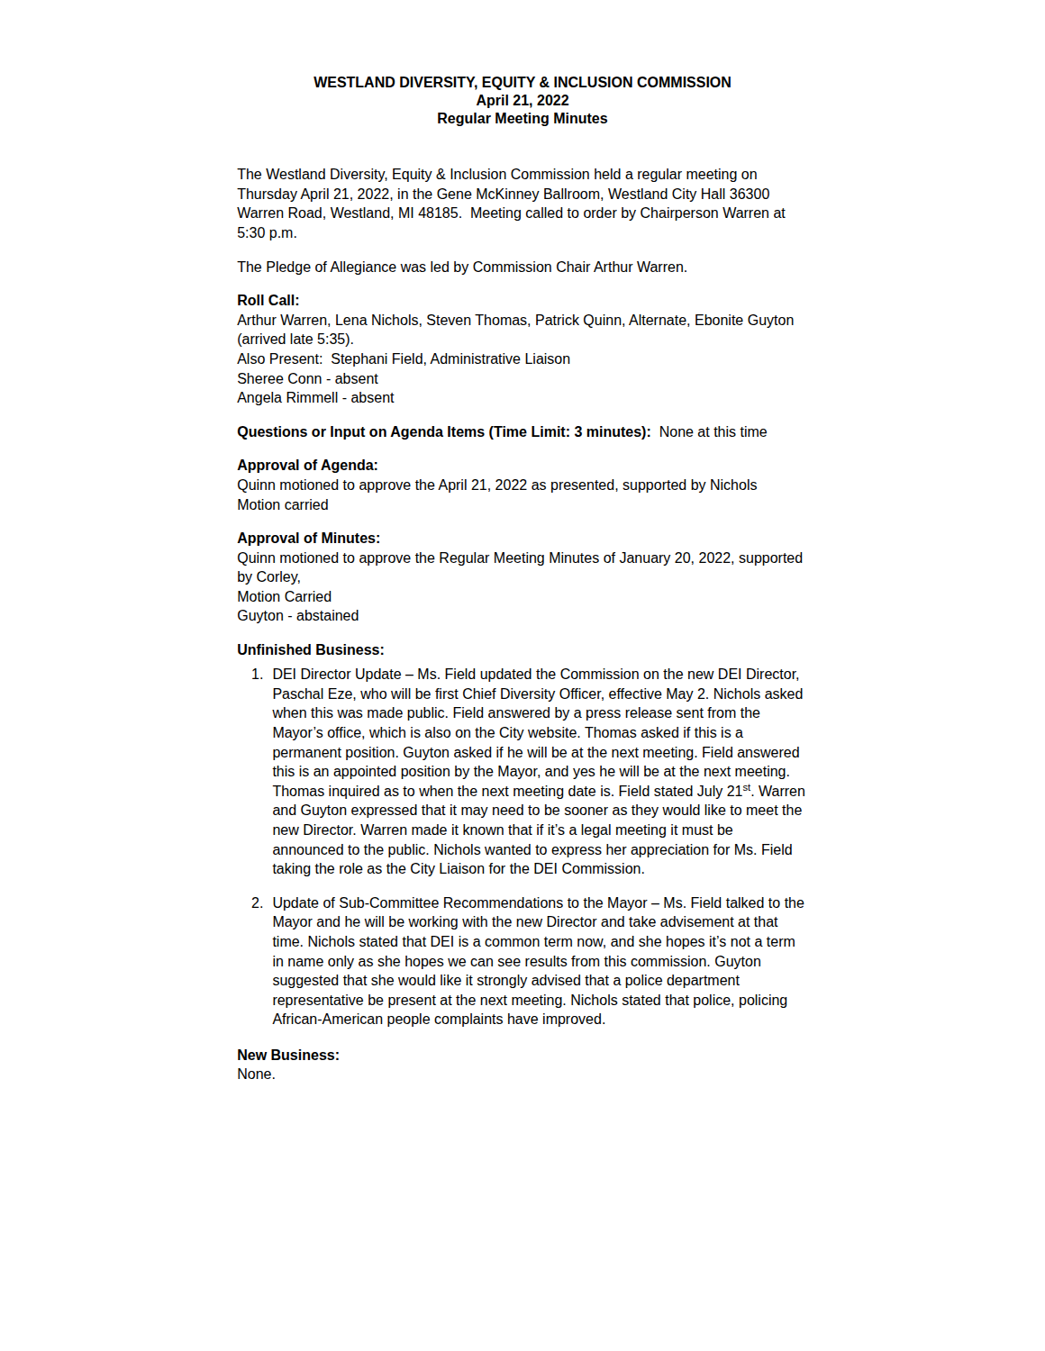WESTLAND DIVERSITY, EQUITY & INCLUSION COMMISSION April 21, 2022 Regular Meeting Minutes
The Westland Diversity, Equity & Inclusion Commission held a regular meeting on Thursday April 21, 2022, in the Gene McKinney Ballroom, Westland City Hall 36300 Warren Road, Westland, MI 48185. Meeting called to order by Chairperson Warren at 5:30 p.m.
The Pledge of Allegiance was led by Commission Chair Arthur Warren.
Roll Call:
Arthur Warren, Lena Nichols, Steven Thomas, Patrick Quinn, Alternate, Ebonite Guyton (arrived late 5:35).
Also Present: Stephani Field, Administrative Liaison
Sheree Conn - absent
Angela Rimmell - absent
Questions or Input on Agenda Items (Time Limit: 3 minutes): None at this time
Approval of Agenda:
Quinn motioned to approve the April 21, 2022 as presented, supported by Nichols
Motion carried
Approval of Minutes:
Quinn motioned to approve the Regular Meeting Minutes of January 20, 2022, supported by Corley,
Motion Carried
Guyton - abstained
Unfinished Business:
DEI Director Update – Ms. Field updated the Commission on the new DEI Director, Paschal Eze, who will be first Chief Diversity Officer, effective May 2. Nichols asked when this was made public. Field answered by a press release sent from the Mayor’s office, which is also on the City website. Thomas asked if this is a permanent position. Guyton asked if he will be at the next meeting. Field answered this is an appointed position by the Mayor, and yes he will be at the next meeting. Thomas inquired as to when the next meeting date is. Field stated July 21st. Warren and Guyton expressed that it may need to be sooner as they would like to meet the new Director. Warren made it known that if it’s a legal meeting it must be announced to the public. Nichols wanted to express her appreciation for Ms. Field taking the role as the City Liaison for the DEI Commission.
Update of Sub-Committee Recommendations to the Mayor – Ms. Field talked to the Mayor and he will be working with the new Director and take advisement at that time. Nichols stated that DEI is a common term now, and she hopes it’s not a term in name only as she hopes we can see results from this commission. Guyton suggested that she would like it strongly advised that a police department representative be present at the next meeting. Nichols stated that police, policing African-American people complaints have improved.
New Business:
None.